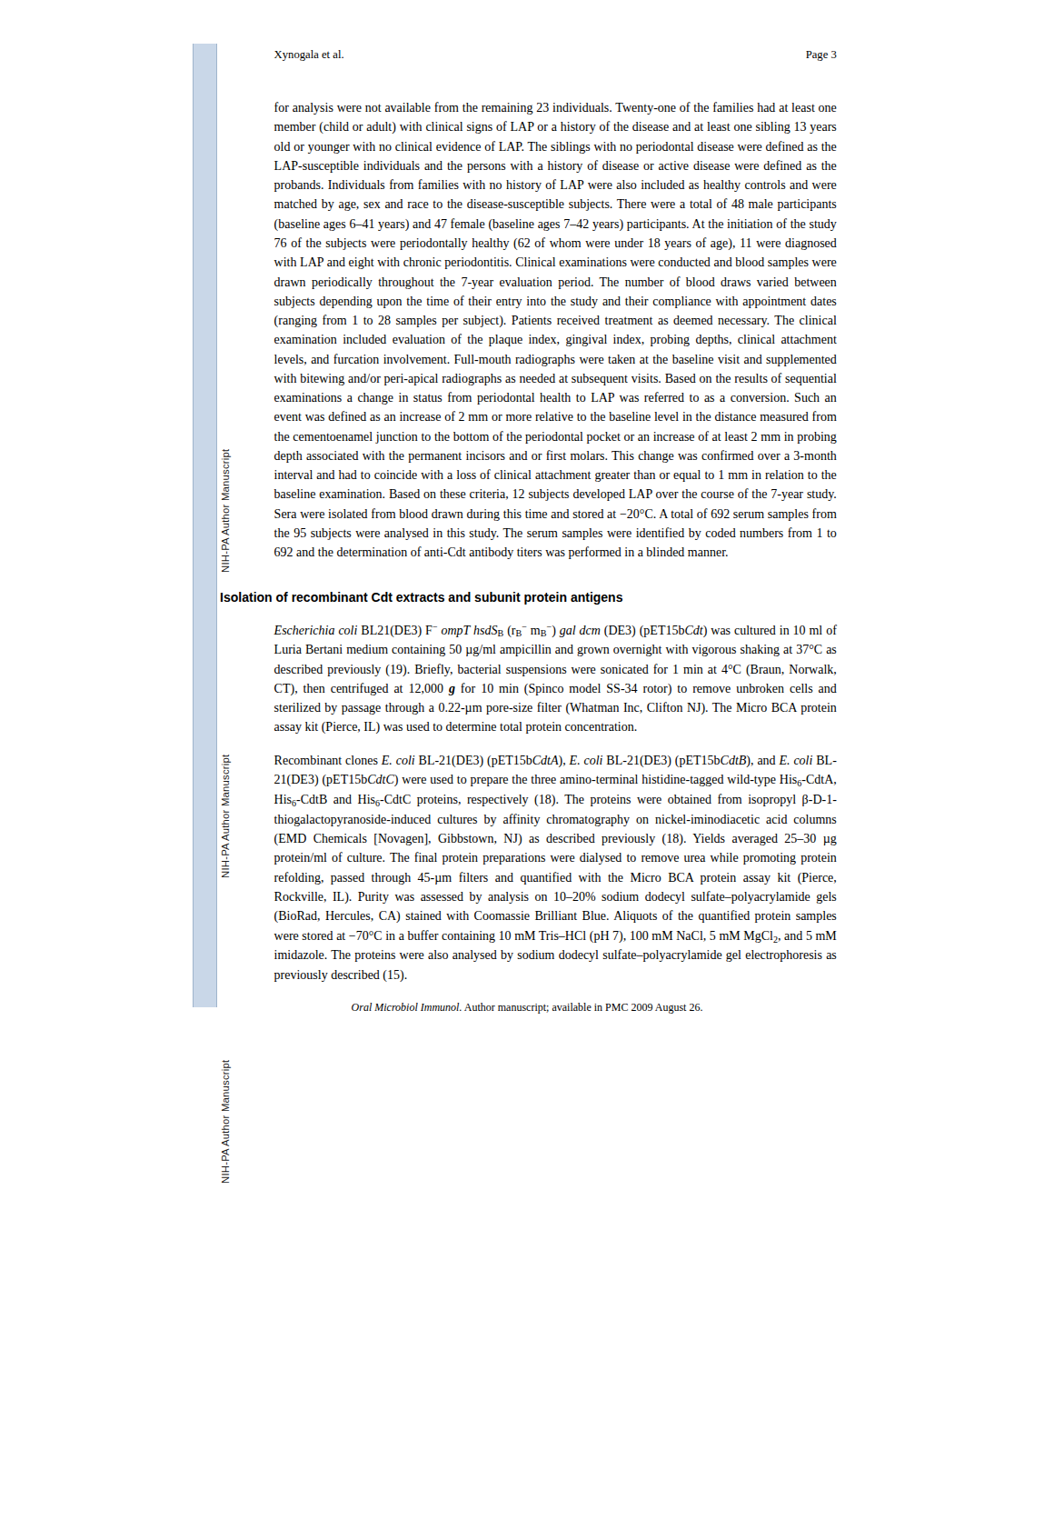NIH-PA Author Manuscript
NIH-PA Author Manuscript
NIH-PA Author Manuscript
Xynogala et al.
Page 3
for analysis were not available from the remaining 23 individuals. Twenty-one of the families had at least one member (child or adult) with clinical signs of LAP or a history of the disease and at least one sibling 13 years old or younger with no clinical evidence of LAP. The siblings with no periodontal disease were defined as the LAP-susceptible individuals and the persons with a history of disease or active disease were defined as the probands. Individuals from families with no history of LAP were also included as healthy controls and were matched by age, sex and race to the disease-susceptible subjects. There were a total of 48 male participants (baseline ages 6–41 years) and 47 female (baseline ages 7–42 years) participants. At the initiation of the study 76 of the subjects were periodontally healthy (62 of whom were under 18 years of age), 11 were diagnosed with LAP and eight with chronic periodontitis. Clinical examinations were conducted and blood samples were drawn periodically throughout the 7-year evaluation period. The number of blood draws varied between subjects depending upon the time of their entry into the study and their compliance with appointment dates (ranging from 1 to 28 samples per subject). Patients received treatment as deemed necessary. The clinical examination included evaluation of the plaque index, gingival index, probing depths, clinical attachment levels, and furcation involvement. Full-mouth radiographs were taken at the baseline visit and supplemented with bitewing and/or peri-apical radiographs as needed at subsequent visits. Based on the results of sequential examinations a change in status from periodontal health to LAP was referred to as a conversion. Such an event was defined as an increase of 2 mm or more relative to the baseline level in the distance measured from the cementoenamel junction to the bottom of the periodontal pocket or an increase of at least 2 mm in probing depth associated with the permanent incisors and or first molars. This change was confirmed over a 3-month interval and had to coincide with a loss of clinical attachment greater than or equal to 1 mm in relation to the baseline examination. Based on these criteria, 12 subjects developed LAP over the course of the 7-year study. Sera were isolated from blood drawn during this time and stored at −20°C. A total of 692 serum samples from the 95 subjects were analysed in this study. The serum samples were identified by coded numbers from 1 to 692 and the determination of anti-Cdt antibody titers was performed in a blinded manner.
Isolation of recombinant Cdt extracts and subunit protein antigens
Escherichia coli BL21(DE3) F− ompT hsdSB (rB− mB−) gal dcm (DE3) (pET15bCdt) was cultured in 10 ml of Luria Bertani medium containing 50 µg/ml ampicillin and grown overnight with vigorous shaking at 37°C as described previously (19). Briefly, bacterial suspensions were sonicated for 1 min at 4°C (Braun, Norwalk, CT), then centrifuged at 12,000 g for 10 min (Spinco model SS-34 rotor) to remove unbroken cells and sterilized by passage through a 0.22-µm pore-size filter (Whatman Inc, Clifton NJ). The Micro BCA protein assay kit (Pierce, IL) was used to determine total protein concentration.
Recombinant clones E. coli BL-21(DE3) (pET15bCdtA), E. coli BL-21(DE3) (pET15bCdtB), and E. coli BL-21(DE3) (pET15bCdtC) were used to prepare the three amino-terminal histidine-tagged wild-type His6-CdtA, His6-CdtB and His6-CdtC proteins, respectively (18). The proteins were obtained from isopropyl β-D-1-thiogalactopyranoside-induced cultures by affinity chromatography on nickel-iminodiacetic acid columns (EMD Chemicals [Novagen], Gibbstown, NJ) as described previously (18). Yields averaged 25–30 µg protein/ml of culture. The final protein preparations were dialysed to remove urea while promoting protein refolding, passed through 45-µm filters and quantified with the Micro BCA protein assay kit (Pierce, Rockville, IL). Purity was assessed by analysis on 10–20% sodium dodecyl sulfate–polyacrylamide gels (BioRad, Hercules, CA) stained with Coomassie Brilliant Blue. Aliquots of the quantified protein samples were stored at −70°C in a buffer containing 10 mM Tris–HCl (pH 7), 100 mM NaCl, 5 mM MgCl2, and 5 mM imidazole. The proteins were also analysed by sodium dodecyl sulfate–polyacrylamide gel electrophoresis as previously described (15).
Oral Microbiol Immunol. Author manuscript; available in PMC 2009 August 26.